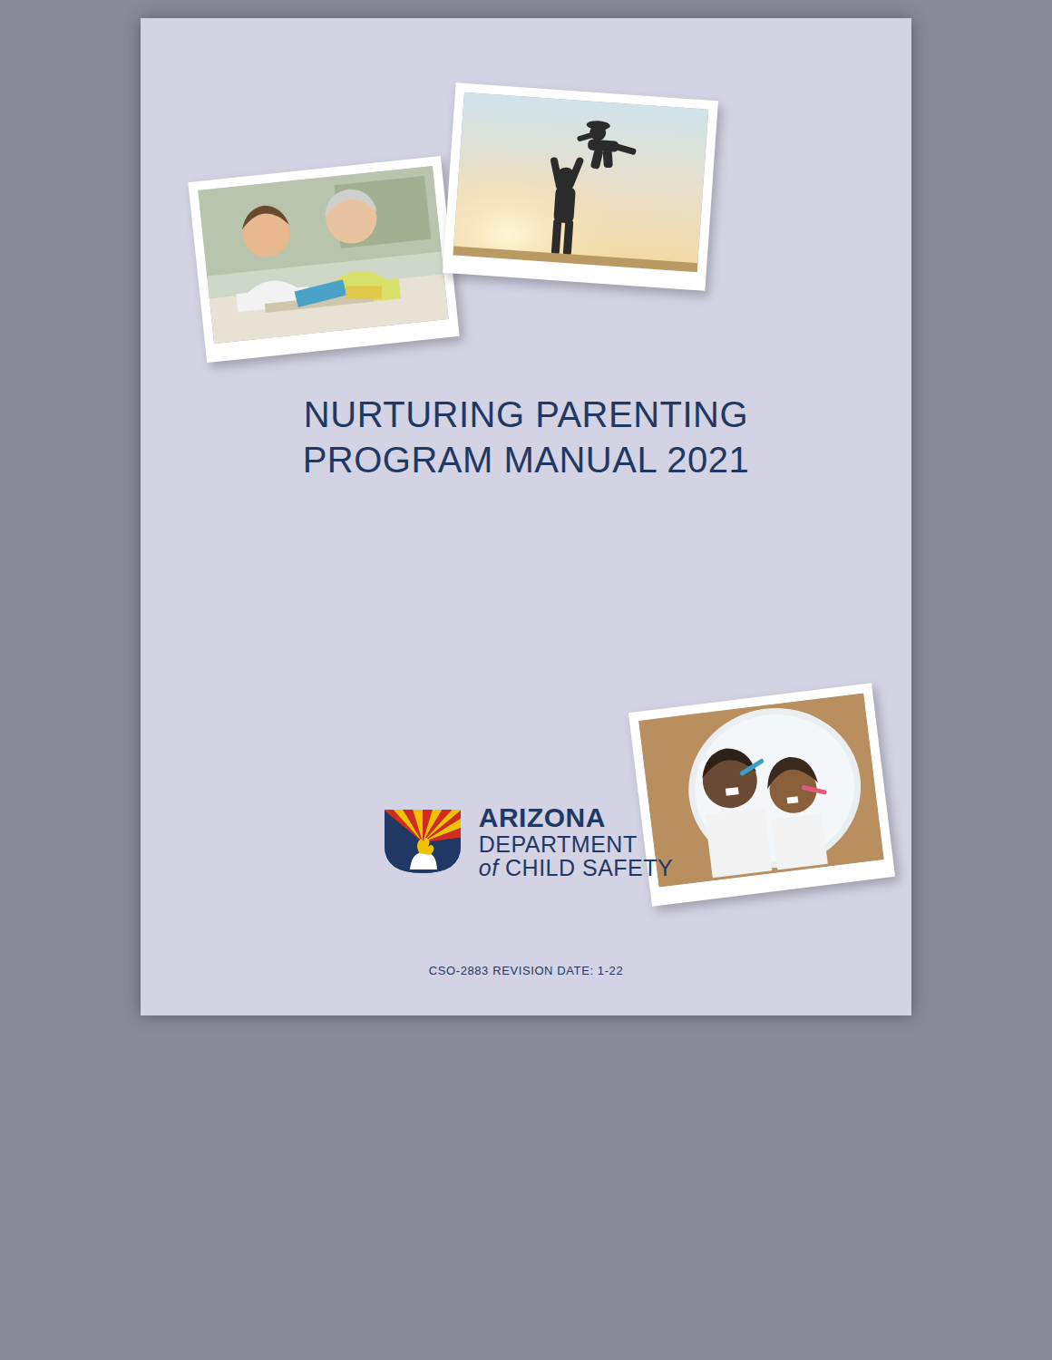NURTURING PARENTING
PROGRAM MANUAL 2021
ARIZONA
DEPARTMENT
of CHILD SAFETY
CSO-2883 REVISION DATE: 1-22